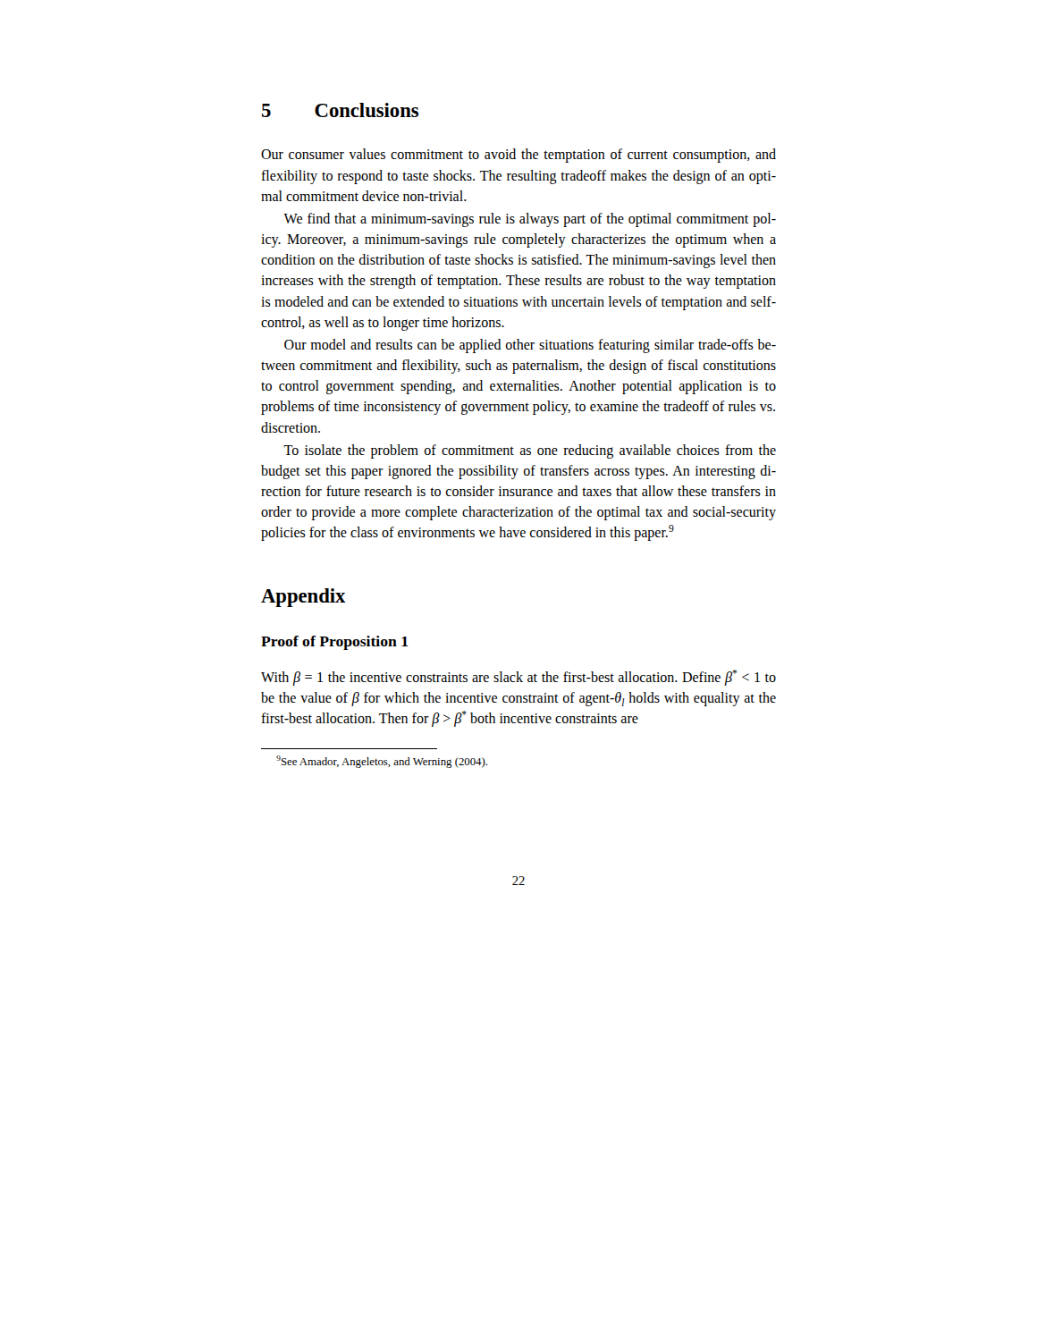5 Conclusions
Our consumer values commitment to avoid the temptation of current consumption, and flexibility to respond to taste shocks. The resulting tradeoff makes the design of an optimal commitment device non-trivial.
We find that a minimum-savings rule is always part of the optimal commitment policy. Moreover, a minimum-savings rule completely characterizes the optimum when a condition on the distribution of taste shocks is satisfied. The minimum-savings level then increases with the strength of temptation. These results are robust to the way temptation is modeled and can be extended to situations with uncertain levels of temptation and self-control, as well as to longer time horizons.
Our model and results can be applied other situations featuring similar trade-offs between commitment and flexibility, such as paternalism, the design of fiscal constitutions to control government spending, and externalities. Another potential application is to problems of time inconsistency of government policy, to examine the tradeoff of rules vs. discretion.
To isolate the problem of commitment as one reducing available choices from the budget set this paper ignored the possibility of transfers across types. An interesting direction for future research is to consider insurance and taxes that allow these transfers in order to provide a more complete characterization of the optimal tax and social-security policies for the class of environments we have considered in this paper.9
Appendix
Proof of Proposition 1
With β = 1 the incentive constraints are slack at the first-best allocation. Define β* < 1 to be the value of β for which the incentive constraint of agent-θl holds with equality at the first-best allocation. Then for β > β* both incentive constraints are
9See Amador, Angeletos, and Werning (2004).
22